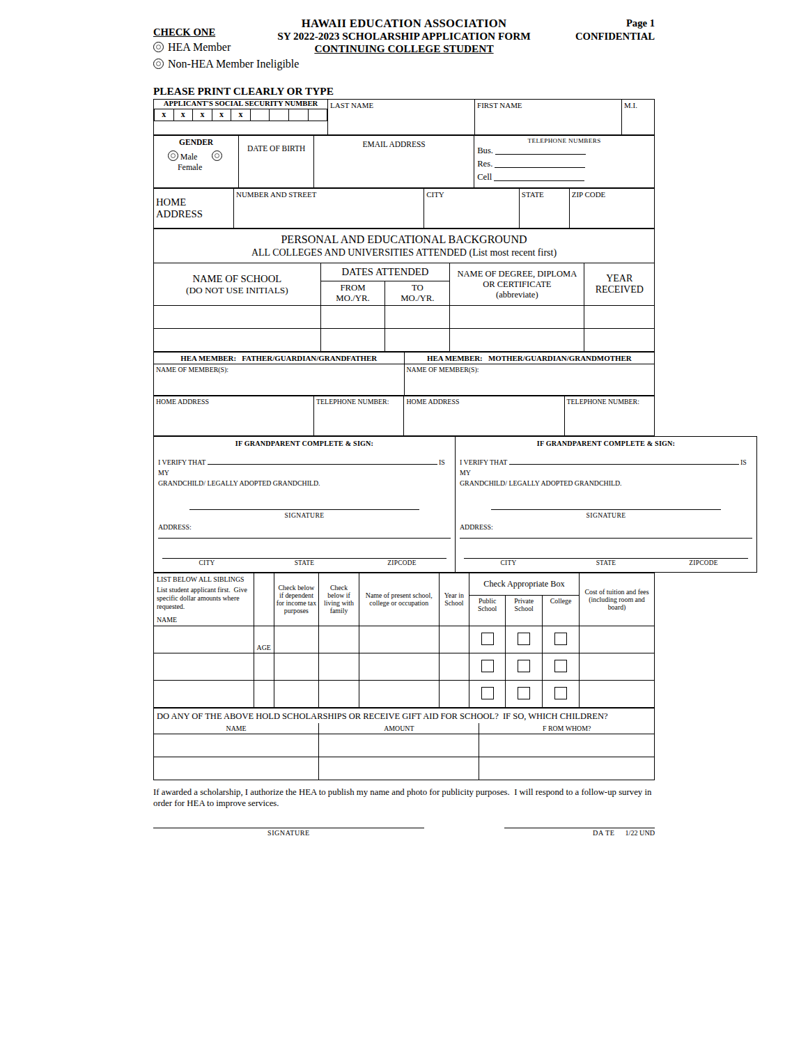HAWAII EDUCATION ASSOCIATION
SY 2022-2023 SCHOLARSHIP APPLICATION FORM
CONTINUING COLLEGE STUDENT
Page 1
CONFIDENTIAL
CHECK ONE
HEA Member
Non-HEA Member Ineligible
PLEASE PRINT CLEARLY OR TYPE
| APPLICANT'S SOCIAL SECURITY NUMBER / x / x / x / x / x / / / / / | LAST NAME | FIRST NAME | M.I. |
| GENDER Male Female | DATE OF BIRTH | EMAIL ADDRESS | TELEPHONE NUMBERS Bus. Res. Cell |
| HOME ADDRESS | NUMBER AND STREET | CITY | STATE | ZIP CODE |
| PERSONAL AND EDUCATIONAL BACKGROUND ALL COLLEGES AND UNIVERSITIES ATTENDED (List most recent first) |
| NAME OF SCHOOL (DO NOT USE INITIALS) | DATES ATTENDED | NAME OF DEGREE, DIPLOMA OR CERTIFICATE (abbreviate) | YEAR RECEIVED |
| FROM MO./YR. | TO MO./YR. |
| HEA MEMBER: FATHER/GUARDIAN/GRANDFATHER | HEA MEMBER: MOTHER/GUARDIAN/GRANDMOTHER |
| NAME OF MEMBER(S): | NAME OF MEMBER(S): |
| HOME ADDRESS | TELEPHONE NUMBER: | HOME ADDRESS | TELEPHONE NUMBER: |
| IF GRANDPARENT COMPLETE & SIGN: I VERIFY THAT IS MY GRANDCHILD/ LEGALLY ADOPTED GRANDCHILD. SIGNATURE ADDRESS: CITY STATE ZIPCODE | IF GRANDPARENT COMPLETE & SIGN: I VERIFY THAT IS MY GRANDCHILD/ LEGALLY ADOPTED GRANDCHILD. SIGNATURE ADDRESS: CITY STATE ZIPCODE |
| LIST BELOW ALL SIBLINGS List student applicant first. Give specific dollar amounts where requested. NAME | | Check below if dependent for income tax purposes | Check below if living with family | Name of present school, college or occupation | Year in School | Check Appropriate Box | Cost of tuition and fees (including room and board) |
| Public School | Private School | College |
| | AGE | | | | | | | | |
| DO ANY OF THE ABOVE HOLD SCHOLARSHIPS OR RECEIVE GIFT AID FOR SCHOOL? IF SO, WHICH CHILDREN? |
| NAME | AMOUNT | F ROM WHOM? |
If awarded a scholarship, I authorize the HEA to publish my name and photo for publicity purposes. I will respond to a follow-up survey in order for HEA to improve services.
SIGNATURE
DA TE
1/22 UND